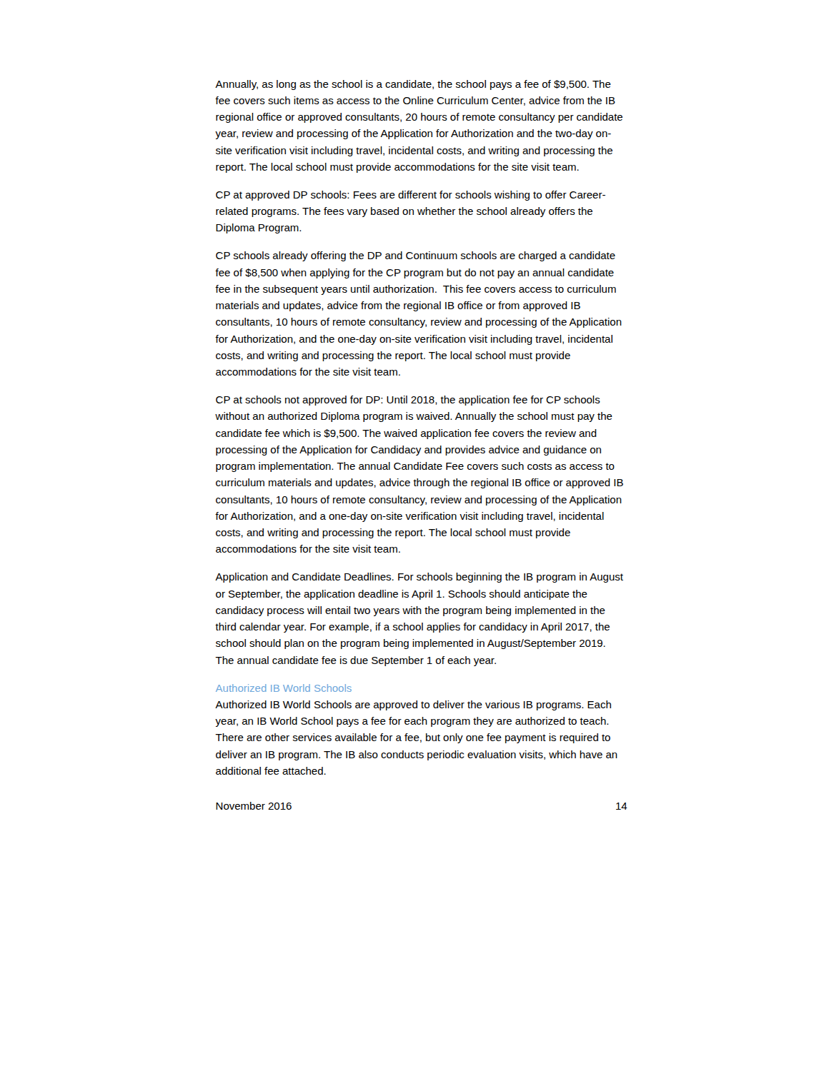Annually, as long as the school is a candidate, the school pays a fee of $9,500. The fee covers such items as access to the Online Curriculum Center, advice from the IB regional office or approved consultants, 20 hours of remote consultancy per candidate year, review and processing of the Application for Authorization and the two-day on-site verification visit including travel, incidental costs, and writing and processing the report. The local school must provide accommodations for the site visit team.
CP at approved DP schools: Fees are different for schools wishing to offer Career-related programs. The fees vary based on whether the school already offers the Diploma Program.
CP schools already offering the DP and Continuum schools are charged a candidate fee of $8,500 when applying for the CP program but do not pay an annual candidate fee in the subsequent years until authorization. This fee covers access to curriculum materials and updates, advice from the regional IB office or from approved IB consultants, 10 hours of remote consultancy, review and processing of the Application for Authorization, and the one-day on-site verification visit including travel, incidental costs, and writing and processing the report. The local school must provide accommodations for the site visit team.
CP at schools not approved for DP: Until 2018, the application fee for CP schools without an authorized Diploma program is waived. Annually the school must pay the candidate fee which is $9,500. The waived application fee covers the review and processing of the Application for Candidacy and provides advice and guidance on program implementation. The annual Candidate Fee covers such costs as access to curriculum materials and updates, advice through the regional IB office or approved IB consultants, 10 hours of remote consultancy, review and processing of the Application for Authorization, and a one-day on-site verification visit including travel, incidental costs, and writing and processing the report. The local school must provide accommodations for the site visit team.
Application and Candidate Deadlines. For schools beginning the IB program in August or September, the application deadline is April 1. Schools should anticipate the candidacy process will entail two years with the program being implemented in the third calendar year. For example, if a school applies for candidacy in April 2017, the school should plan on the program being implemented in August/September 2019. The annual candidate fee is due September 1 of each year.
Authorized IB World Schools
Authorized IB World Schools are approved to deliver the various IB programs. Each year, an IB World School pays a fee for each program they are authorized to teach. There are other services available for a fee, but only one fee payment is required to deliver an IB program. The IB also conducts periodic evaluation visits, which have an additional fee attached.
November 2016 14